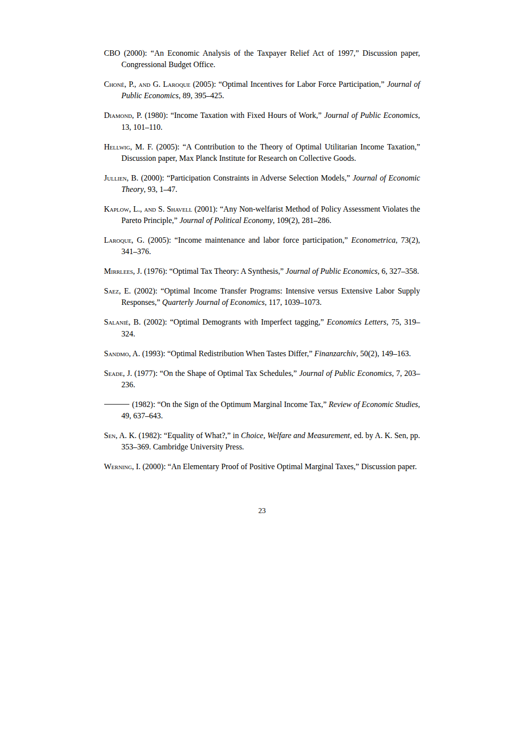CBO (2000): “An Economic Analysis of the Taxpayer Relief Act of 1997,” Discussion paper, Congressional Budget Office.
Choné, P., and G. Laroque (2005): “Optimal Incentives for Labor Force Participation,” Journal of Public Economics, 89, 395–425.
Diamond, P. (1980): “Income Taxation with Fixed Hours of Work,” Journal of Public Economics, 13, 101–110.
Hellwig, M. F. (2005): “A Contribution to the Theory of Optimal Utilitarian Income Taxation,” Discussion paper, Max Planck Institute for Research on Collective Goods.
Jullien, B. (2000): “Participation Constraints in Adverse Selection Models,” Journal of Economic Theory, 93, 1–47.
Kaplow, L., and S. Shavell (2001): “Any Non-welfarist Method of Policy Assessment Violates the Pareto Principle,” Journal of Political Economy, 109(2), 281–286.
Laroque, G. (2005): “Income maintenance and labor force participation,” Econometrica, 73(2), 341–376.
Mirrlees, J. (1976): “Optimal Tax Theory: A Synthesis,” Journal of Public Economics, 6, 327–358.
Saez, E. (2002): “Optimal Income Transfer Programs: Intensive versus Extensive Labor Supply Responses,” Quarterly Journal of Economics, 117, 1039–1073.
Salanié, B. (2002): “Optimal Demogrants with Imperfect tagging,” Economics Letters, 75, 319–324.
Sandmo, A. (1993): “Optimal Redistribution When Tastes Differ,” Finanzarchiv, 50(2), 149–163.
Seade, J. (1977): “On the Shape of Optimal Tax Schedules,” Journal of Public Economics, 7, 203–236.
(1982): “On the Sign of the Optimum Marginal Income Tax,” Review of Economic Studies, 49, 637–643.
Sen, A. K. (1982): “Equality of What?,” in Choice, Welfare and Measurement, ed. by A. K. Sen, pp. 353–369. Cambridge University Press.
Werning, I. (2000): “An Elementary Proof of Positive Optimal Marginal Taxes,” Discussion paper.
23